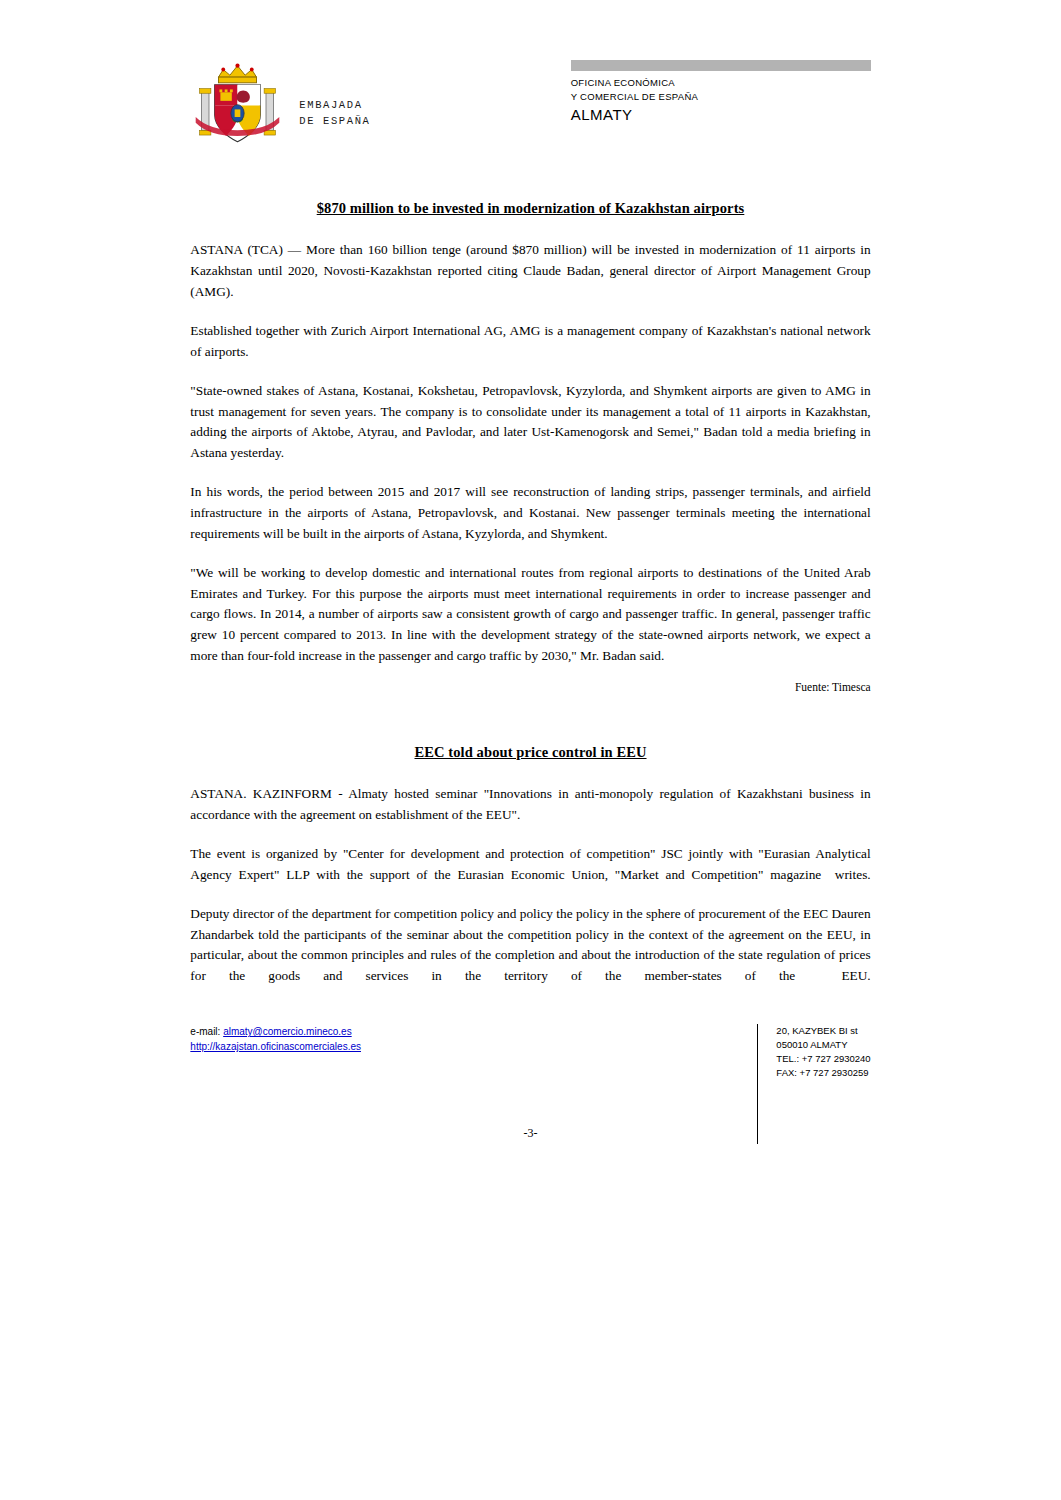EMBAJADA
DE ESPAÑA
OFICINA ECONÓMICA
Y COMERCIAL DE ESPAÑA
ALMATY
$870 million to be invested in modernization of Kazakhstan airports
ASTANA (TCA) — More than 160 billion tenge (around $870 million) will be invested in modernization of 11 airports in Kazakhstan until 2020, Novosti-Kazakhstan reported citing Claude Badan, general director of Airport Management Group (AMG).
Established together with Zurich Airport International AG, AMG is a management company of Kazakhstan's national network of airports.
"State-owned stakes of Astana, Kostanai, Kokshetau, Petropavlovsk, Kyzylorda, and Shymkent airports are given to AMG in trust management for seven years. The company is to consolidate under its management a total of 11 airports in Kazakhstan, adding the airports of Aktobe, Atyrau, and Pavlodar, and later Ust-Kamenogorsk and Semei," Badan told a media briefing in Astana yesterday.
In his words, the period between 2015 and 2017 will see reconstruction of landing strips, passenger terminals, and airfield infrastructure in the airports of Astana, Petropavlovsk, and Kostanai. New passenger terminals meeting the international requirements will be built in the airports of Astana, Kyzylorda, and Shymkent.
"We will be working to develop domestic and international routes from regional airports to destinations of the United Arab Emirates and Turkey. For this purpose the airports must meet international requirements in order to increase passenger and cargo flows. In 2014, a number of airports saw a consistent growth of cargo and passenger traffic. In general, passenger traffic grew 10 percent compared to 2013. In line with the development strategy of the state-owned airports network, we expect a more than four-fold increase in the passenger and cargo traffic by 2030," Mr. Badan said.
Fuente: Timesca
EEC told about price control in EEU
ASTANA. KAZINFORM - Almaty hosted seminar "Innovations in anti-monopoly regulation of Kazakhstani business in accordance with the agreement on establishment of the EEU".
The event is organized by "Center for development and protection of competition" JSC jointly with "Eurasian Analytical Agency Expert" LLP with the support of the Eurasian Economic Union, "Market and Competition" magazine writes.
Deputy director of the department for competition policy and policy the policy in the sphere of procurement of the EEC Dauren Zhandarbek told the participants of the seminar about the competition policy in the context of the agreement on the EEU, in particular, about the common principles and rules of the completion and about the introduction of the state regulation of prices for the goods and services in the territory of the member-states of the EEU.
e-mail: almaty@comercio.mineco.es
http://kazajstan.oficinascomerciales.es
20, KAZYBEK BI st
050010 ALMATY
TEL.: +7 727 2930240
FAX: +7 727 2930259
-3-